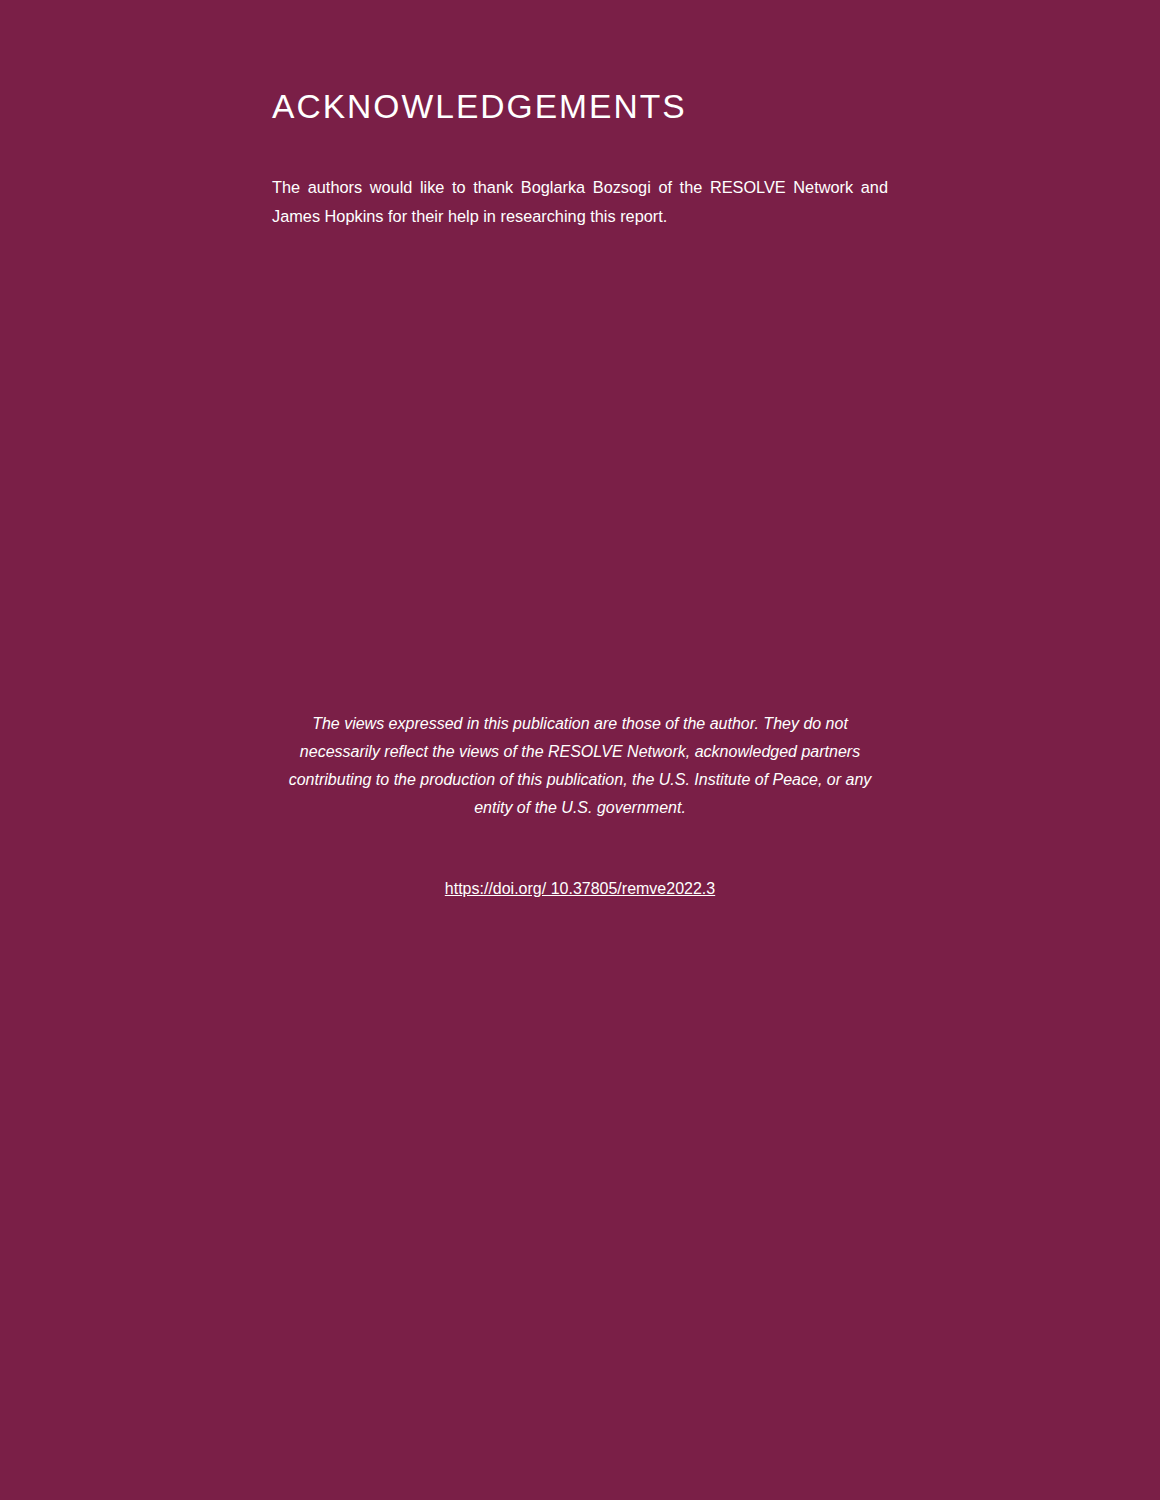ACKNOWLEDGEMENTS
The authors would like to thank Boglarka Bozsogi of the RESOLVE Network and James Hopkins for their help in researching this report.
The views expressed in this publication are those of the author. They do not necessarily reflect the views of the RESOLVE Network, acknowledged partners contributing to the production of this publication, the U.S. Institute of Peace, or any entity of the U.S. government.
https://doi.org/ 10.37805/remve2022.3